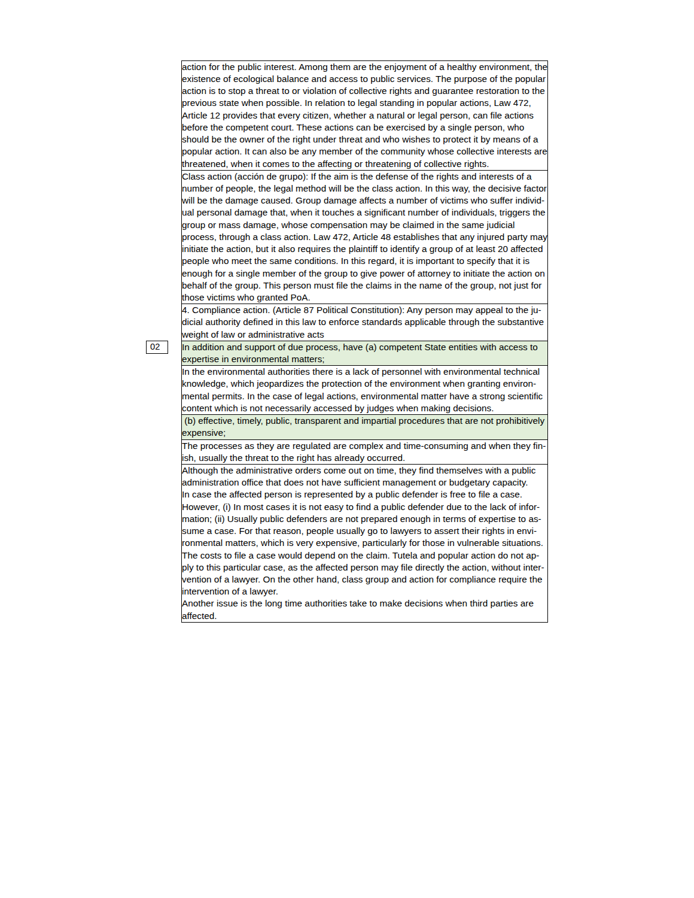| | action for the public interest. Among them are the enjoyment of a healthy environment, the existence of ecological balance and access to public services. The purpose of the popular action is to stop a threat to or violation of collective rights and guarantee restoration to the previous state when possible. In relation to legal standing in popular actions, Law 472, Article 12 provides that every citizen, whether a natural or legal person, can file actions before the competent court. These actions can be exercised by a single person, who should be the owner of the right under threat and who wishes to protect it by means of a popular action. It can also be any member of the community whose collective interests are threatened, when it comes to the affecting or threatening of collective rights. |
| | Class action (acción de grupo): If the aim is the defense of the rights and interests of a number of people, the legal method will be the class action. In this way, the decisive factor will be the damage caused. Group damage affects a number of victims who suffer individual personal damage that, when it touches a significant number of individuals, triggers the group or mass damage, whose compensation may be claimed in the same judicial process, through a class action. Law 472, Article 48 establishes that any injured party may initiate the action, but it also requires the plaintiff to identify a group of at least 20 affected people who meet the same conditions. In this regard, it is important to specify that it is enough for a single member of the group to give power of attorney to initiate the action on behalf of the group. This person must file the claims in the name of the group, not just for those victims who granted PoA. |
| | 4. Compliance action. (Article 87 Political Constitution): Any person may appeal to the judicial authority defined in this law to enforce standards applicable through the substantive weight of law or administrative acts |
| 02 | In addition and support of due process, have (a) competent State entities with access to expertise in environmental matters; |
| | In the environmental authorities there is a lack of personnel with environmental technical knowledge, which jeopardizes the protection of the environment when granting environmental permits. In the case of legal actions, environmental matter have a strong scientific content which is not necessarily accessed by judges when making decisions. |
| | (b) effective, timely, public, transparent and impartial procedures that are not prohibitively expensive; |
| | The processes as they are regulated are complex and time-consuming and when they finish, usually the threat to the right has already occurred. |
| | Although the administrative orders come out on time, they find themselves with a public administration office that does not have sufficient management or budgetary capacity. In case the affected person is represented by a public defender is free to file a case. However, (i) In most cases it is not easy to find a public defender due to the lack of information; (ii) Usually public defenders are not prepared enough in terms of expertise to assume a case. For that reason, people usually go to lawyers to assert their rights in environmental matters, which is very expensive, particularly for those in vulnerable situations. The costs to file a case would depend on the claim. Tutela and popular action do not apply to this particular case, as the affected person may file directly the action, without intervention of a lawyer. On the other hand, class group and action for compliance require the intervention of a lawyer. Another issue is the long time authorities take to make decisions when third parties are affected. |